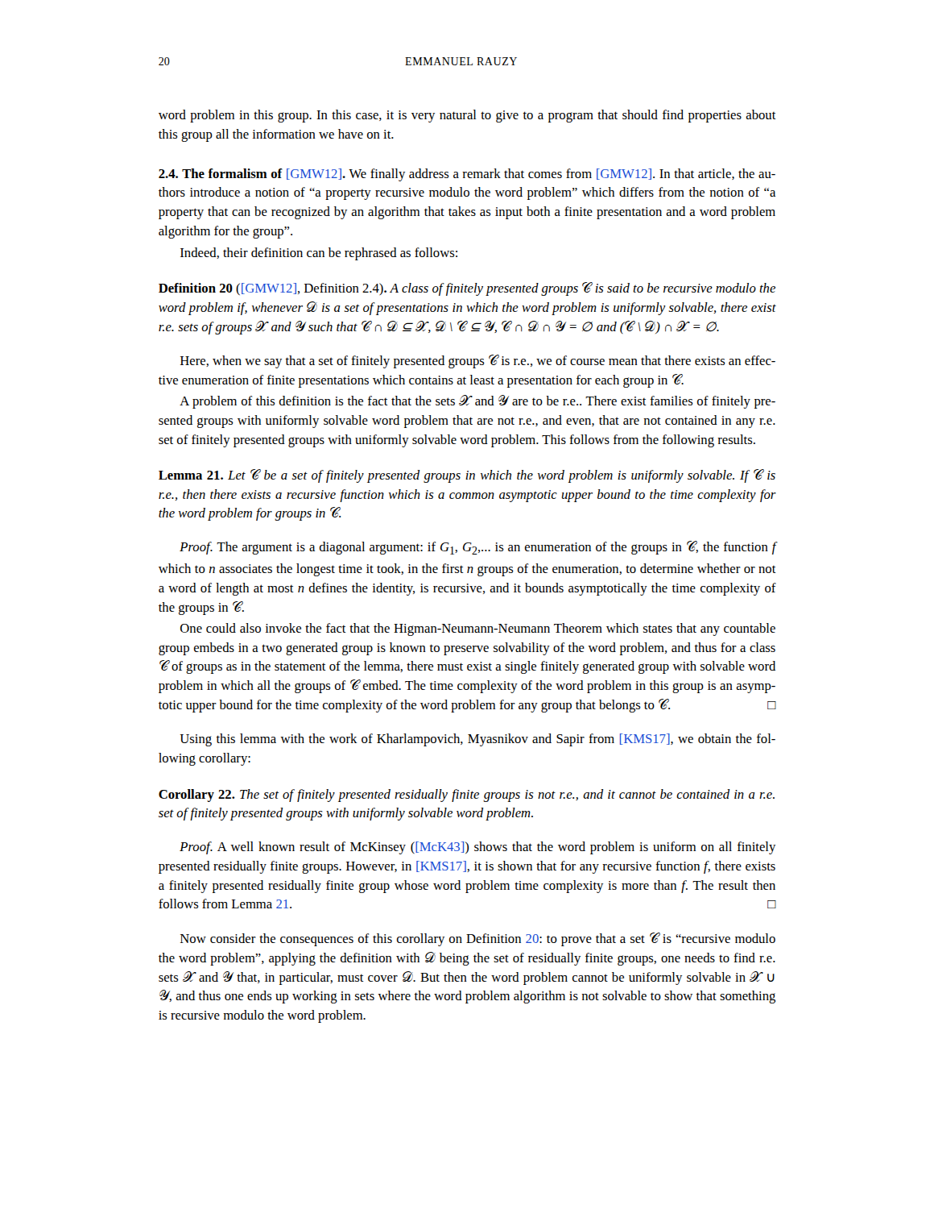20 EMMANUEL RAUZY
word problem in this group. In this case, it is very natural to give to a program that should find properties about this group all the information we have on it.
2.4. The formalism of [GMW12]. We finally address a remark that comes from [GMW12]. In that article, the authors introduce a notion of “a property recursive modulo the word problem” which differs from the notion of “a property that can be recognized by an algorithm that takes as input both a finite presentation and a word problem algorithm for the group”.
Indeed, their definition can be rephrased as follows:
Definition 20 ([GMW12], Definition 2.4). A class of finitely presented groups 𝒞 is said to be recursive modulo the word problem if, whenever 𝒟 is a set of presentations in which the word problem is uniformly solvable, there exist r.e. sets of groups 𝒳 and 𝒴 such that 𝒞 ∩ 𝒟 ⊆ 𝒳, 𝒟 \ 𝒞 ⊆ 𝒴, 𝒞 ∩ 𝒟 ∩ 𝒴 = ∅ and (𝒞 \ 𝒟) ∩ 𝒳 = ∅.
Here, when we say that a set of finitely presented groups 𝒞 is r.e., we of course mean that there exists an effective enumeration of finite presentations which contains at least a presentation for each group in 𝒞.
A problem of this definition is the fact that the sets 𝒳 and 𝒴 are to be r.e.. There exist families of finitely presented groups with uniformly solvable word problem that are not r.e., and even, that are not contained in any r.e. set of finitely presented groups with uniformly solvable word problem. This follows from the following results.
Lemma 21. Let 𝒞 be a set of finitely presented groups in which the word problem is uniformly solvable. If 𝒞 is r.e., then there exists a recursive function which is a common asymptotic upper bound to the time complexity for the word problem for groups in 𝒞.
Proof. The argument is a diagonal argument: if G1, G2,... is an enumeration of the groups in 𝒞, the function f which to n associates the longest time it took, in the first n groups of the enumeration, to determine whether or not a word of length at most n defines the identity, is recursive, and it bounds asymptotically the time complexity of the groups in 𝒞.
One could also invoke the fact that the Higman-Neumann-Neumann Theorem which states that any countable group embeds in a two generated group is known to preserve solvability of the word problem, and thus for a class 𝒞 of groups as in the statement of the lemma, there must exist a single finitely generated group with solvable word problem in which all the groups of 𝒞 embed. The time complexity of the word problem in this group is an asymptotic upper bound for the time complexity of the word problem for any group that belongs to 𝒞. □
Using this lemma with the work of Kharlampovich, Myasnikov and Sapir from [KMS17], we obtain the following corollary:
Corollary 22. The set of finitely presented residually finite groups is not r.e., and it cannot be contained in a r.e. set of finitely presented groups with uniformly solvable word problem.
Proof. A well known result of McKinsey ([McK43]) shows that the word problem is uniform on all finitely presented residually finite groups. However, in [KMS17], it is shown that for any recursive function f, there exists a finitely presented residually finite group whose word problem time complexity is more than f. The result then follows from Lemma 21. □
Now consider the consequences of this corollary on Definition 20: to prove that a set 𝒞 is “recursive modulo the word problem”, applying the definition with 𝒟 being the set of residually finite groups, one needs to find r.e. sets 𝒳 and 𝒴 that, in particular, must cover 𝒟. But then the word problem cannot be uniformly solvable in 𝒳 ∪ 𝒴, and thus one ends up working in sets where the word problem algorithm is not solvable to show that something is recursive modulo the word problem.